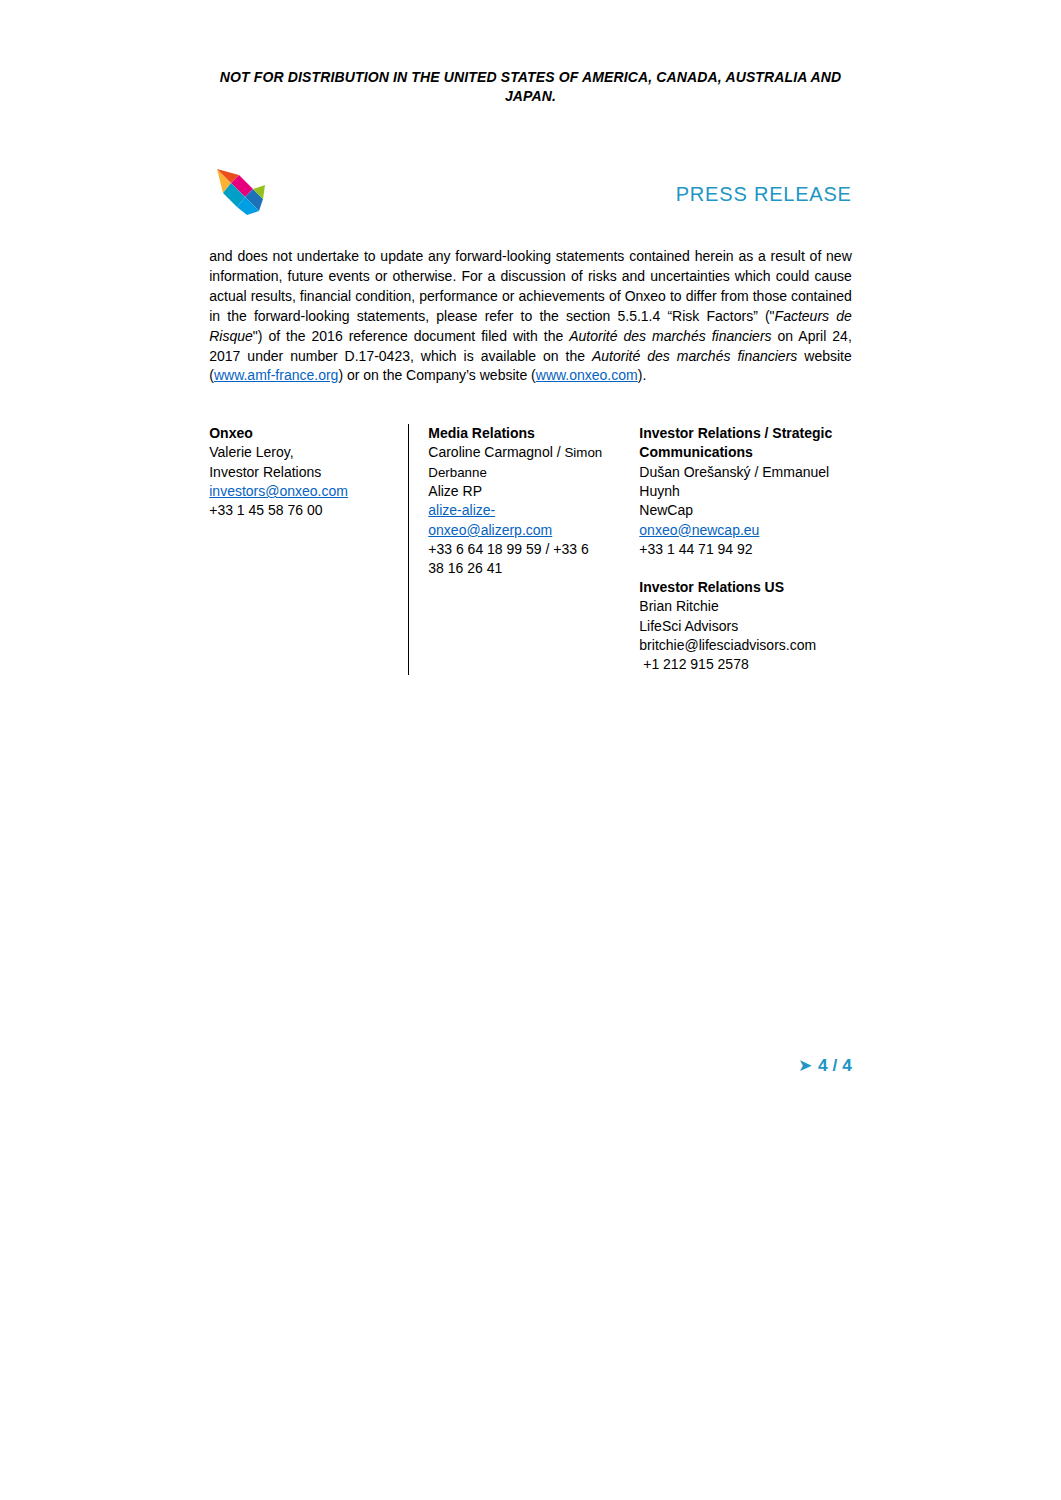NOT FOR DISTRIBUTION IN THE UNITED STATES OF AMERICA, CANADA, AUSTRALIA AND JAPAN.
PRESS RELEASE
and does not undertake to update any forward-looking statements contained herein as a result of new information, future events or otherwise. For a discussion of risks and uncertainties which could cause actual results, financial condition, performance or achievements of Onxeo to differ from those contained in the forward-looking statements, please refer to the section 5.5.1.4 “Risk Factors” ("Facteurs de Risque") of the 2016 reference document filed with the Autorité des marchés financiers on April 24, 2017 under number D.17-0423, which is available on the Autorité des marchés financiers website (www.amf-france.org) or on the Company’s website (www.onxeo.com).
Onxeo
Valerie Leroy,
Investor Relations
investors@onxeo.com
+33 1 45 58 76 00
Media Relations
Caroline Carmagnol / Simon Derbanne
Alize RP
alize-alize-onxeo@alizerp.com
+33 6 64 18 99 59 / +33 6 38 16 26 41
Investor Relations / Strategic Communications
Dušan Orešanský / Emmanuel Huynh
NewCap
onxeo@newcap.eu
+33 1 44 71 94 92
Investor Relations US
Brian Ritchie
LifeSci Advisors
britchie@lifesciadvisors.com
+1 212 915 2578
➤ 4 / 4